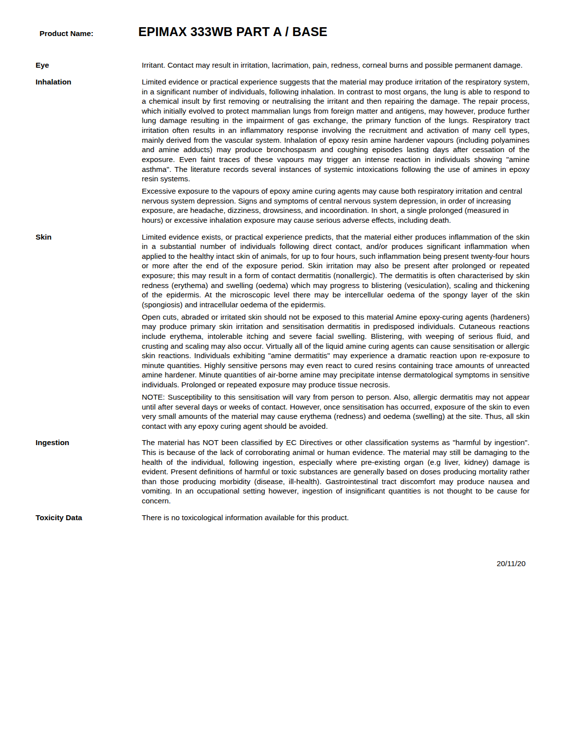Product Name:
EPIMAX 333WB PART A / BASE
| Eye | Irritant. Contact may result in irritation, lacrimation, pain, redness, corneal burns and possible permanent damage. |
| Inhalation | Limited evidence or practical experience suggests that the material may produce irritation of the respiratory system, in a significant number of individuals, following inhalation. In contrast to most organs, the lung is able to respond to a chemical insult by first removing or neutralising the irritant and then repairing the damage. The repair process, which initially evolved to protect mammalian lungs from foreign matter and antigens, may however, produce further lung damage resulting in the impairment of gas exchange, the primary function of the lungs. Respiratory tract irritation often results in an inflammatory response involving the recruitment and activation of many cell types, mainly derived from the vascular system. Inhalation of epoxy resin amine hardener vapours (including polyamines and amine adducts) may produce bronchospasm and coughing episodes lasting days after cessation of the exposure. Even faint traces of these vapours may trigger an intense reaction in individuals showing "amine asthma". The literature records several instances of systemic intoxications following the use of amines in epoxy resin systems. Excessive exposure to the vapours of epoxy amine curing agents may cause both respiratory irritation and central nervous system depression. Signs and symptoms of central nervous system depression, in order of increasing exposure, are headache, dizziness, drowsiness, and incoordination. In short, a single prolonged (measured in hours) or excessive inhalation exposure may cause serious adverse effects, including death. |
| Skin | Limited evidence exists, or practical experience predicts, that the material either produces inflammation of the skin in a substantial number of individuals following direct contact, and/or produces significant inflammation when applied to the healthy intact skin of animals, for up to four hours, such inflammation being present twenty-four hours or more after the end of the exposure period. Skin irritation may also be present after prolonged or repeated exposure; this may result in a form of contact dermatitis (nonallergic). The dermatitis is often characterised by skin redness (erythema) and swelling (oedema) which may progress to blistering (vesiculation), scaling and thickening of the epidermis. At the microscopic level there may be intercellular oedema of the spongy layer of the skin (spongiosis) and intracellular oedema of the epidermis. Open cuts, abraded or irritated skin should not be exposed to this material Amine epoxy-curing agents (hardeners) may produce primary skin irritation and sensitisation dermatitis in predisposed individuals. Cutaneous reactions include erythema, intolerable itching and severe facial swelling. Blistering, with weeping of serious fluid, and crusting and scaling may also occur. Virtually all of the liquid amine curing agents can cause sensitisation or allergic skin reactions. Individuals exhibiting "amine dermatitis" may experience a dramatic reaction upon re-exposure to minute quantities. Highly sensitive persons may even react to cured resins containing trace amounts of unreacted amine hardener. Minute quantities of air-borne amine may precipitate intense dermatological symptoms in sensitive individuals. Prolonged or repeated exposure may produce tissue necrosis. NOTE: Susceptibility to this sensitisation will vary from person to person. Also, allergic dermatitis may not appear until after several days or weeks of contact. However, once sensitisation has occurred, exposure of the skin to even very small amounts of the material may cause erythema (redness) and oedema (swelling) at the site. Thus, all skin contact with any epoxy curing agent should be avoided. |
| Ingestion | The material has NOT been classified by EC Directives or other classification systems as "harmful by ingestion". This is because of the lack of corroborating animal or human evidence. The material may still be damaging to the health of the individual, following ingestion, especially where pre-existing organ (e.g liver, kidney) damage is evident. Present definitions of harmful or toxic substances are generally based on doses producing mortality rather than those producing morbidity (disease, ill-health). Gastrointestinal tract discomfort may produce nausea and vomiting. In an occupational setting however, ingestion of insignificant quantities is not thought to be cause for concern. |
| Toxicity Data | There is no toxicological information available for this product. |
20/11/20